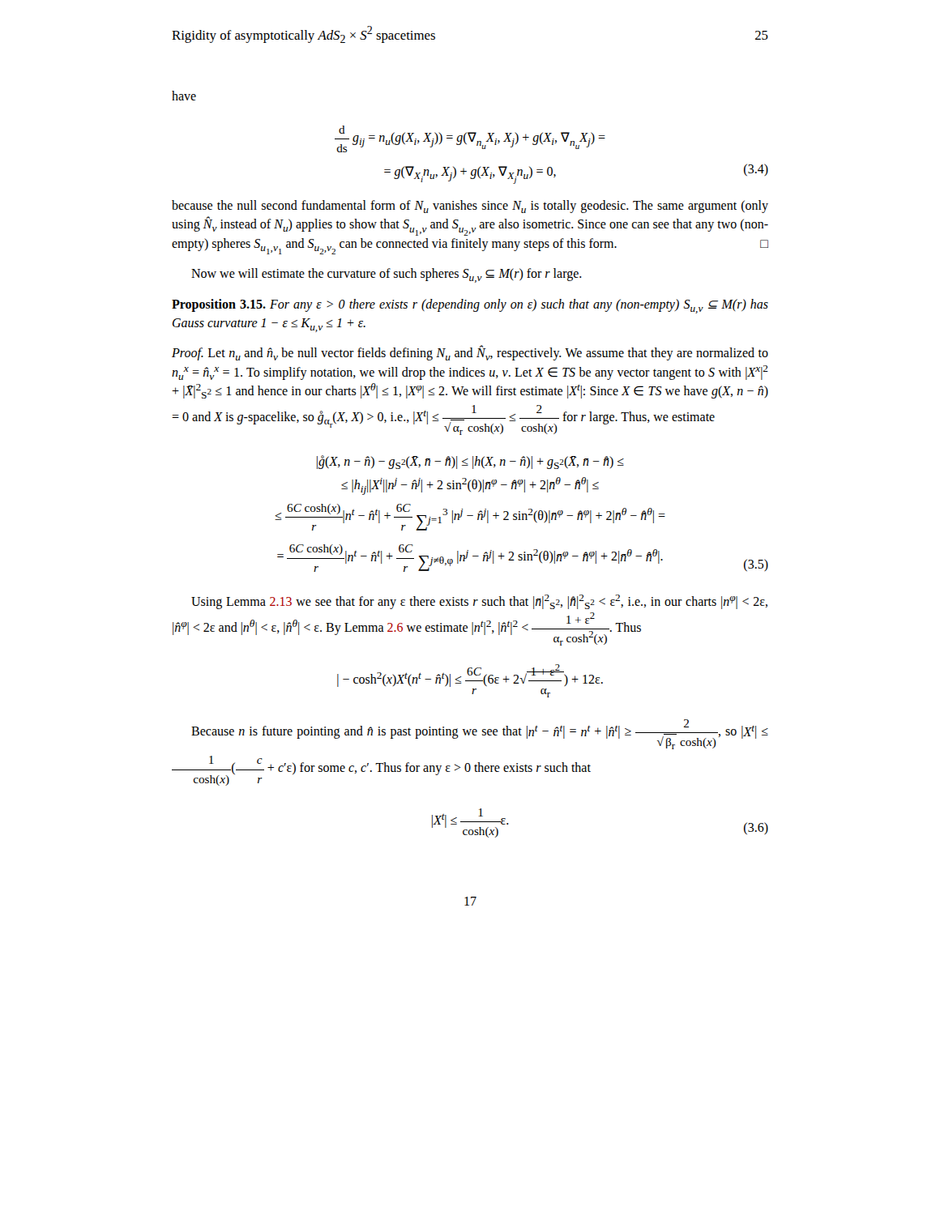Rigidity of asymptotically AdS2 × S2 spacetimes 25
have
dds gij = nu(g(Xi, Xj)) = g(∇nuXi, Xj) + g(Xi, ∇nuXj) = = g(∇Xinu, Xj) + g(Xi, ∇Xjnu) = 0, (3.4)
because the null second fundamental form of Nu vanishes since Nu is totally geodesic. The same argument (only using N̂v instead of Nu) applies to show that Su1,v and Su2,v are also isometric. Since one can see that any two (non-empty) spheres Su1,v1 and Su2,v2 can be connected via finitely many steps of this form. □
Now we will estimate the curvature of such spheres Su,v ⊆ M(r) for r large.
Proposition 3.15. For any ε > 0 there exists r (depending only on ε) such that any (non-empty) Su,v ⊆ M(r) has Gauss curvature 1 − ε ≤ Ku,v ≤ 1 + ε.
Proof. Let nu and n̂v be null vector fields defining Nu and N̂v, respectively. We assume that they are normalized to nux = n̂vx = 1. To simplify notation, we will drop the indices u, v. Let X ∈ TS be any vector tangent to S with |Xx|2 + |X̄|2S2 ≤ 1 and hence in our charts |Xθ| ≤ 1, |Xφ| ≤ 2. We will first estimate |Xt|: Since X ∈ TS we have g(X, n − n̂) = 0 and X is g-spacelike, so g̊αr(X, X) > 0, i.e., |Xt| ≤ 1√αr cosh(x) ≤ 2 cosh(x) for r large. Thus, we estimate
|g̊(X, n − n̂) − gS2(X̄, n̄ − n̄̂)| ≤ |h(X, n − n̂)| + gS2(X̄, n̄ − n̄̂) ≤ ≤ |hij||Xi||nj − n̂j| + 2 sin2(θ)|n̄φ − n̄̂φ| + 2|n̄θ − n̄̂θ| ≤ ≤ 6C cosh(x) r|nt − n̂t| + 6C r ∑j=13 |nj − n̂j| + 2 sin2(θ)|n̄φ − n̄̂φ| + 2|n̄θ − n̄̂θ| = = 6C cosh(x) r|nt − n̂t| + 6C r ∑j≠θ,φ |nj − n̂j| + 2 sin2(θ)|n̄φ − n̄̂φ| + 2|n̄θ − n̄̂θ|. (3.5)
Using Lemma 2.13 we see that for any ε there exists r such that |n̄|2S2, |n̄̂|2S2 < ε2, i.e., in our charts |nφ| < 2ε, |n̂φ| < 2ε and |nθ| < ε, |n̂θ| < ε. By Lemma 2.6 we estimate |nt|2, |n̂t|2 < 1 + ε2 αr cosh2(x). Thus
| − cosh2(x)Xt(nt − n̂t)| ≤ 6C r(6ε + 2√1 + ε2 αr) + 12ε.
Because n is future pointing and n̂ is past pointing we see that |nt − n̂t| = nt + |n̂t| ≥ 2√βr cosh(x), so |Xt| ≤ 1 cosh(x)(cr + c′ε) for some c, c′. Thus for any ε > 0 there exists r such that
|Xt| ≤ 1 cosh(x) ε. (3.6)
17